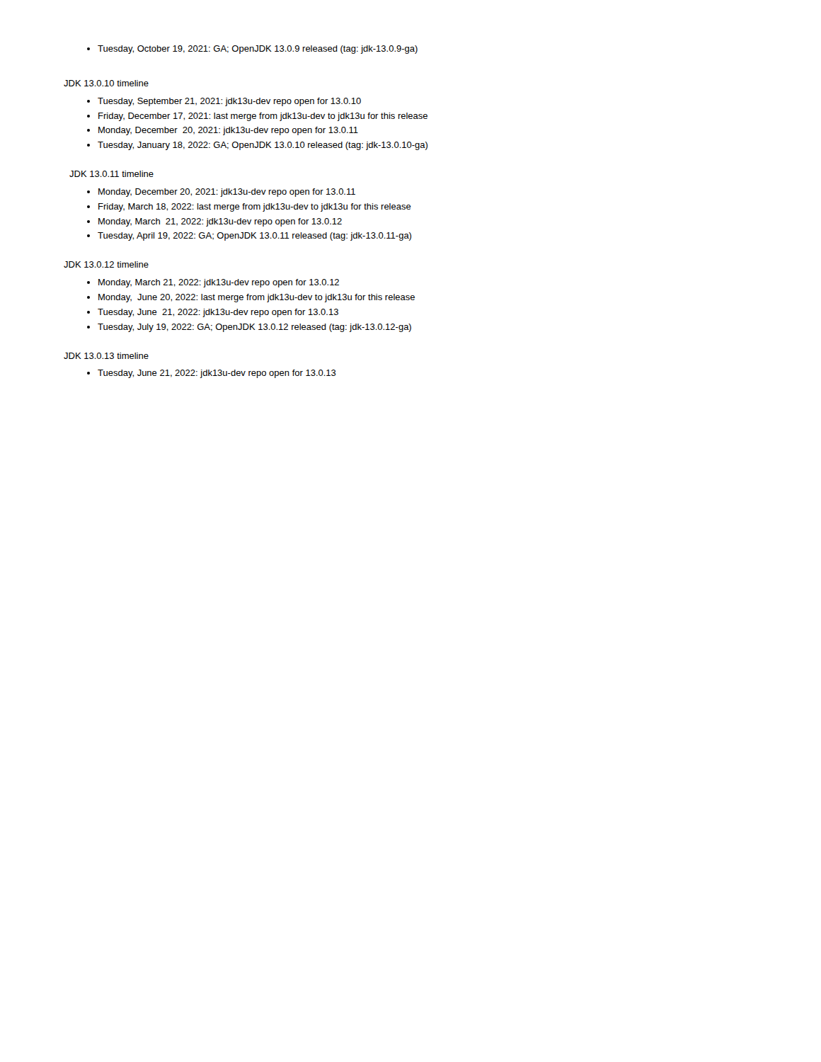Tuesday, October 19, 2021: GA; OpenJDK 13.0.9 released (tag: jdk-13.0.9-ga)
JDK 13.0.10 timeline
Tuesday, September 21, 2021: jdk13u-dev repo open for 13.0.10
Friday, December 17, 2021: last merge from jdk13u-dev to jdk13u for this release
Monday, December 20, 2021: jdk13u-dev repo open for 13.0.11
Tuesday, January 18, 2022: GA; OpenJDK 13.0.10 released (tag: jdk-13.0.10-ga)
JDK 13.0.11 timeline
Monday, December 20, 2021: jdk13u-dev repo open for 13.0.11
Friday, March 18, 2022: last merge from jdk13u-dev to jdk13u for this release
Monday, March 21, 2022: jdk13u-dev repo open for 13.0.12
Tuesday, April 19, 2022: GA; OpenJDK 13.0.11 released (tag: jdk-13.0.11-ga)
JDK 13.0.12 timeline
Monday, March 21, 2022: jdk13u-dev repo open for 13.0.12
Monday, June 20, 2022: last merge from jdk13u-dev to jdk13u for this release
Tuesday, June 21, 2022: jdk13u-dev repo open for 13.0.13
Tuesday, July 19, 2022: GA; OpenJDK 13.0.12 released (tag: jdk-13.0.12-ga)
JDK 13.0.13 timeline
Tuesday, June 21, 2022: jdk13u-dev repo open for 13.0.13